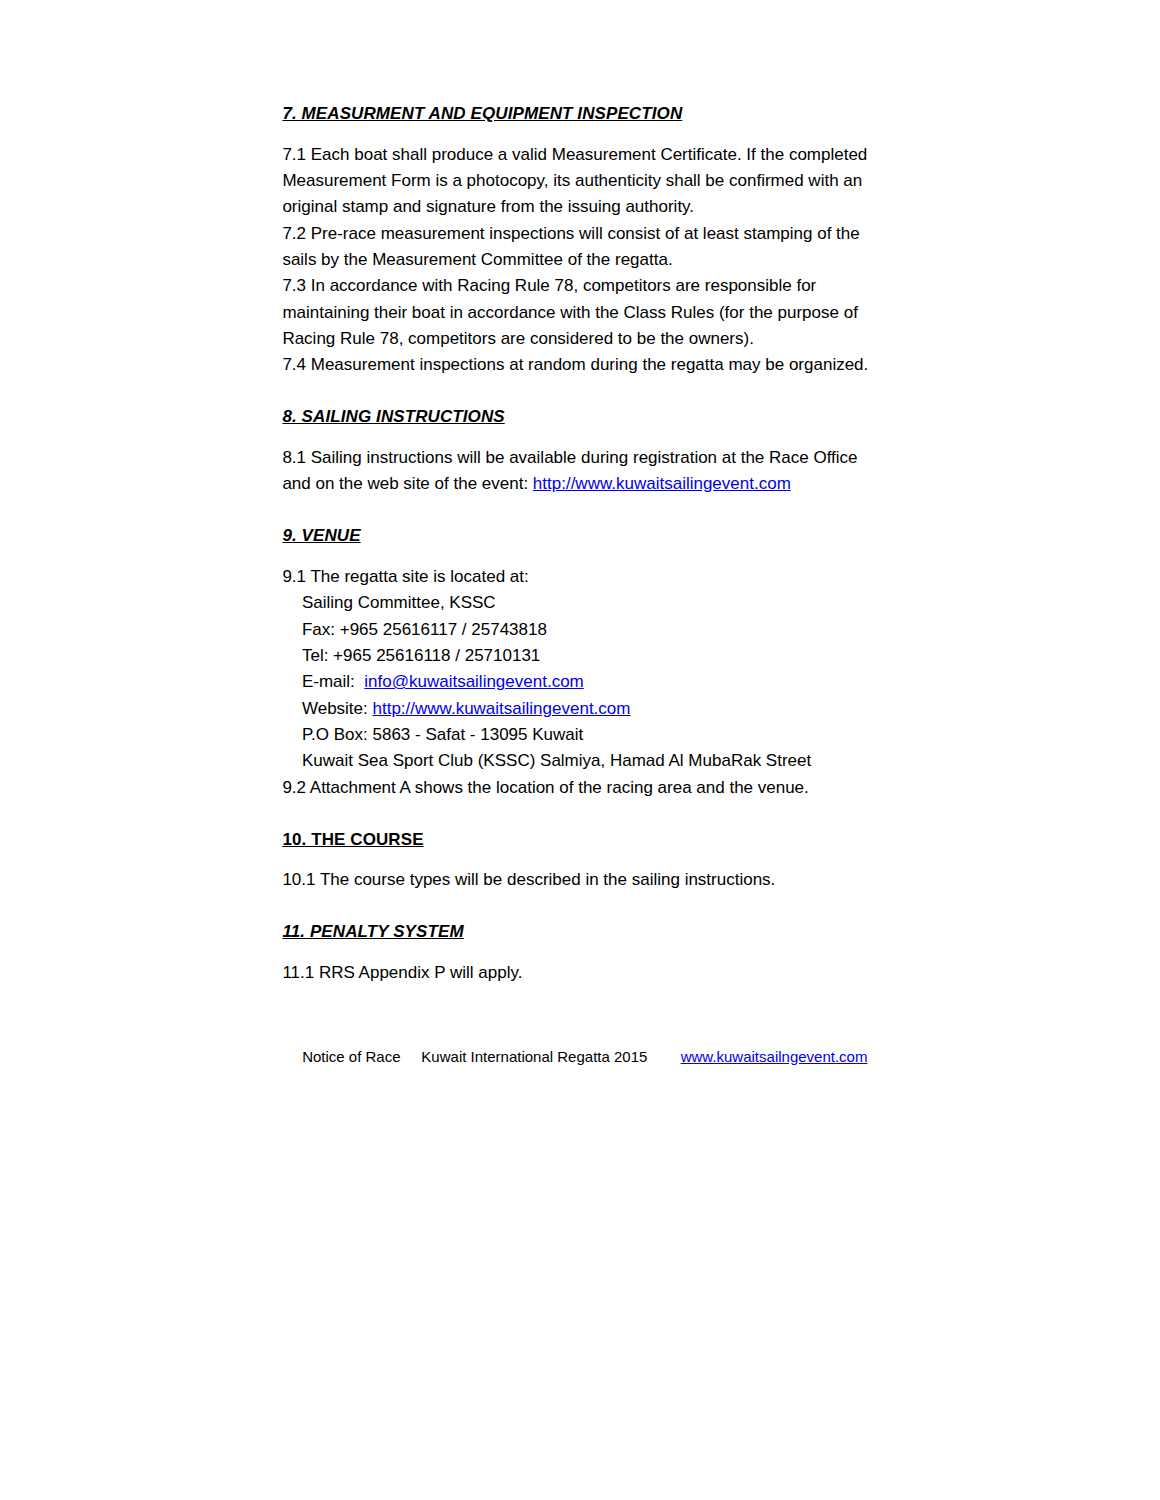7. MEASURMENT AND EQUIPMENT INSPECTION
7.1 Each boat shall produce a valid Measurement Certificate. If the completed Measurement Form is a photocopy, its authenticity shall be confirmed with an original stamp and signature from the issuing authority.
7.2 Pre-race measurement inspections will consist of at least stamping of the sails by the Measurement Committee of the regatta.
7.3 In accordance with Racing Rule 78, competitors are responsible for maintaining their boat in accordance with the Class Rules (for the purpose of Racing Rule 78, competitors are considered to be the owners).
7.4 Measurement inspections at random during the regatta may be organized.
8. SAILING INSTRUCTIONS
8.1 Sailing instructions will be available during registration at the Race Office and on the web site of the event: http://www.kuwaitsailingevent.com
9. VENUE
9.1 The regatta site is located at:
Sailing Committee, KSSC
Fax: +965 25616117 / 25743818
Tel: +965 25616118 / 25710131
E-mail: info@kuwaitsailingevent.com
Website: http://www.kuwaitsailingevent.com
P.O Box: 5863 - Safat - 13095 Kuwait
Kuwait Sea Sport Club (KSSC) Salmiya, Hamad Al MubaRak Street
9.2 Attachment A shows the location of the racing area and the venue.
10. THE COURSE
10.1 The course types will be described in the sailing instructions.
11. PENALTY SYSTEM
11.1 RRS Appendix P will apply.
Notice of Race Kuwait International Regatta 2015 www.kuwaitsailngevent.com